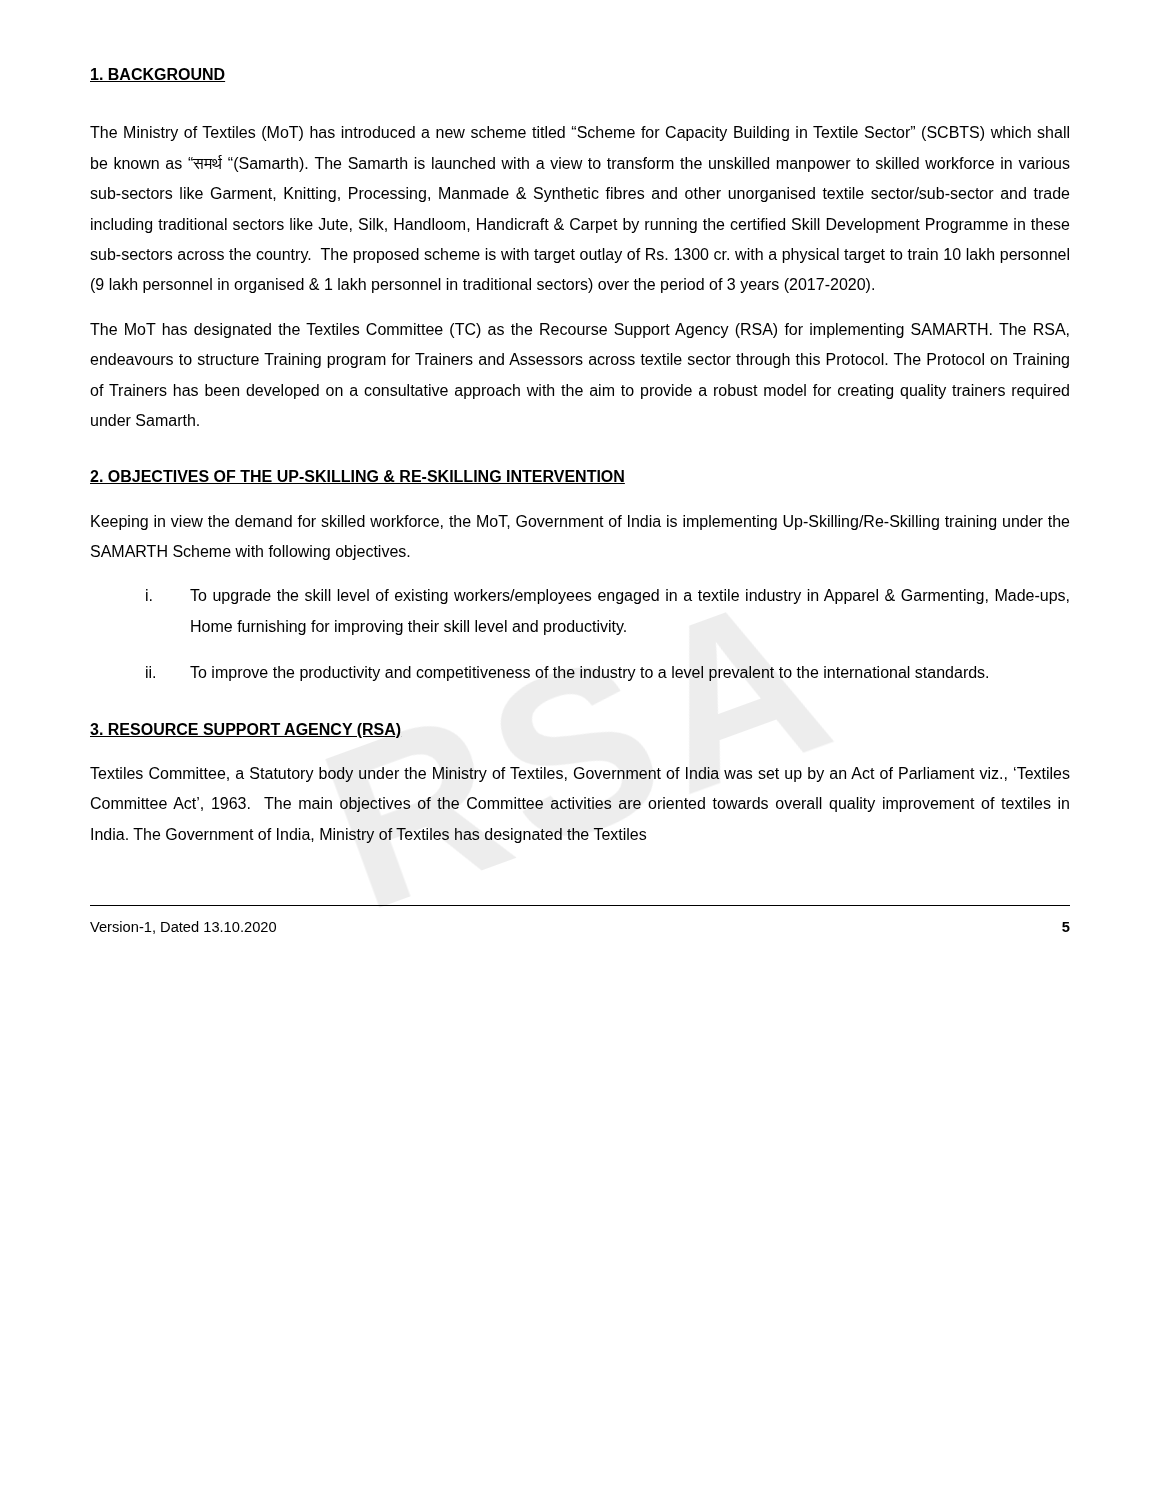RSA
1. BACKGROUND
The Ministry of Textiles (MoT) has introduced a new scheme titled “Scheme for Capacity Building in Textile Sector” (SCBTS) which shall be known as “समर्थ “(Samarth). The Samarth is launched with a view to transform the unskilled manpower to skilled workforce in various sub-sectors like Garment, Knitting, Processing, Manmade & Synthetic fibres and other unorganised textile sector/sub-sector and trade including traditional sectors like Jute, Silk, Handloom, Handicraft & Carpet by running the certified Skill Development Programme in these sub-sectors across the country. The proposed scheme is with target outlay of Rs. 1300 cr. with a physical target to train 10 lakh personnel (9 lakh personnel in organised & 1 lakh personnel in traditional sectors) over the period of 3 years (2017-2020).
The MoT has designated the Textiles Committee (TC) as the Recourse Support Agency (RSA) for implementing SAMARTH. The RSA, endeavours to structure Training program for Trainers and Assessors across textile sector through this Protocol. The Protocol on Training of Trainers has been developed on a consultative approach with the aim to provide a robust model for creating quality trainers required under Samarth.
2. OBJECTIVES OF THE UP-SKILLING & RE-SKILLING INTERVENTION
Keeping in view the demand for skilled workforce, the MoT, Government of India is implementing Up-Skilling/Re-Skilling training under the SAMARTH Scheme with following objectives.
To upgrade the skill level of existing workers/employees engaged in a textile industry in Apparel & Garmenting, Made-ups, Home furnishing for improving their skill level and productivity.
To improve the productivity and competitiveness of the industry to a level prevalent to the international standards.
3. RESOURCE SUPPORT AGENCY (RSA)
Textiles Committee, a Statutory body under the Ministry of Textiles, Government of India was set up by an Act of Parliament viz., ‘Textiles Committee Act’, 1963. The main objectives of the Committee activities are oriented towards overall quality improvement of textiles in India. The Government of India, Ministry of Textiles has designated the Textiles
Version-1, Dated 13.10.2020 5